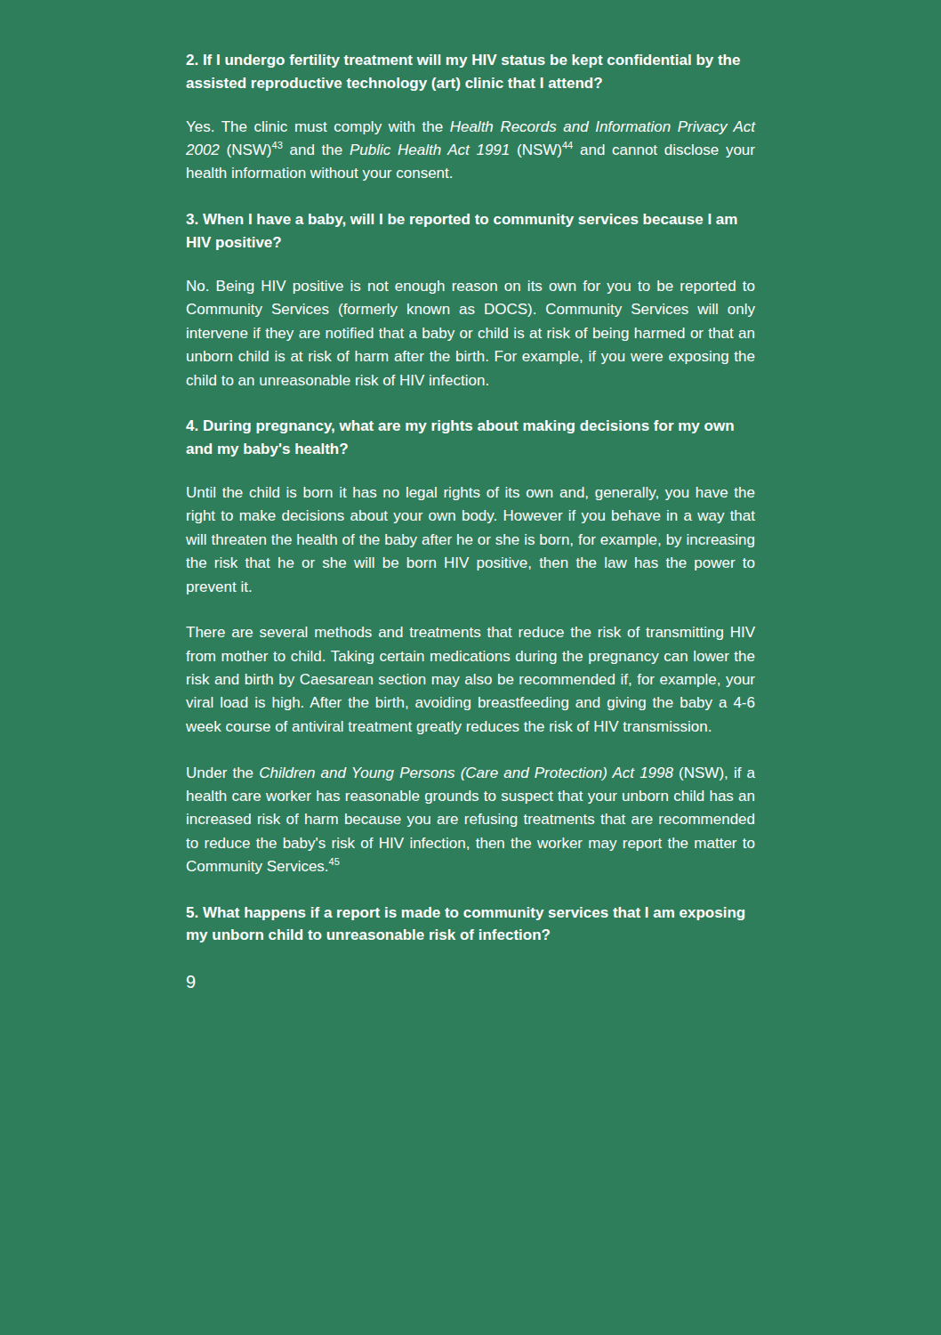2. If I undergo fertility treatment will my HIV status be kept confidential by the assisted reproductive technology (art) clinic that I attend?
Yes. The clinic must comply with the Health Records and Information Privacy Act 2002 (NSW)43 and the Public Health Act 1991 (NSW)44 and cannot disclose your health information without your consent.
3. When I have a baby, will I be reported to community services because I am HIV positive?
No. Being HIV positive is not enough reason on its own for you to be reported to Community Services (formerly known as DOCS). Community Services will only intervene if they are notified that a baby or child is at risk of being harmed or that an unborn child is at risk of harm after the birth. For example, if you were exposing the child to an unreasonable risk of HIV infection.
4. During pregnancy, what are my rights about making decisions for my own and my baby's health?
Until the child is born it has no legal rights of its own and, generally, you have the right to make decisions about your own body. However if you behave in a way that will threaten the health of the baby after he or she is born, for example, by increasing the risk that he or she will be born HIV positive, then the law has the power to prevent it.
There are several methods and treatments that reduce the risk of transmitting HIV from mother to child. Taking certain medications during the pregnancy can lower the risk and birth by Caesarean section may also be recommended if, for example, your viral load is high. After the birth, avoiding breastfeeding and giving the baby a 4-6 week course of antiviral treatment greatly reduces the risk of HIV transmission.
Under the Children and Young Persons (Care and Protection) Act 1998 (NSW), if a health care worker has reasonable grounds to suspect that your unborn child has an increased risk of harm because you are refusing treatments that are recommended to reduce the baby's risk of HIV infection, then the worker may report the matter to Community Services.45
5. What happens if a report is made to community services that I am exposing my unborn child to unreasonable risk of infection?
9